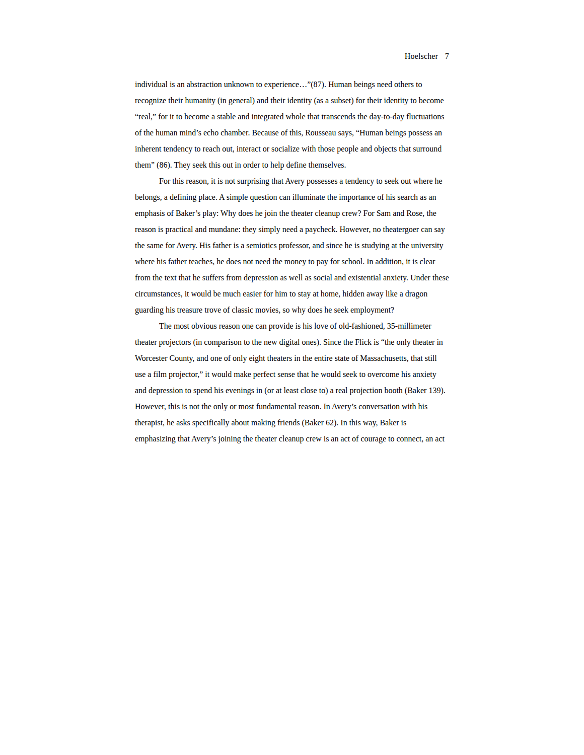Hoelscher 7
individual is an abstraction unknown to experience…”(87). Human beings need others to recognize their humanity (in general) and their identity (as a subset) for their identity to become “real,” for it to become a stable and integrated whole that transcends the day-to-day fluctuations of the human mind’s echo chamber. Because of this, Rousseau says, “Human beings possess an inherent tendency to reach out, interact or socialize with those people and objects that surround them” (86). They seek this out in order to help define themselves.
For this reason, it is not surprising that Avery possesses a tendency to seek out where he belongs, a defining place. A simple question can illuminate the importance of his search as an emphasis of Baker’s play: Why does he join the theater cleanup crew? For Sam and Rose, the reason is practical and mundane: they simply need a paycheck. However, no theatergoer can say the same for Avery. His father is a semiotics professor, and since he is studying at the university where his father teaches, he does not need the money to pay for school. In addition, it is clear from the text that he suffers from depression as well as social and existential anxiety. Under these circumstances, it would be much easier for him to stay at home, hidden away like a dragon guarding his treasure trove of classic movies, so why does he seek employment?
The most obvious reason one can provide is his love of old-fashioned, 35-millimeter theater projectors (in comparison to the new digital ones). Since the Flick is “the only theater in Worcester County, and one of only eight theaters in the entire state of Massachusetts, that still use a film projector,” it would make perfect sense that he would seek to overcome his anxiety and depression to spend his evenings in (or at least close to) a real projection booth (Baker 139). However, this is not the only or most fundamental reason. In Avery’s conversation with his therapist, he asks specifically about making friends (Baker 62). In this way, Baker is emphasizing that Avery’s joining the theater cleanup crew is an act of courage to connect, an act